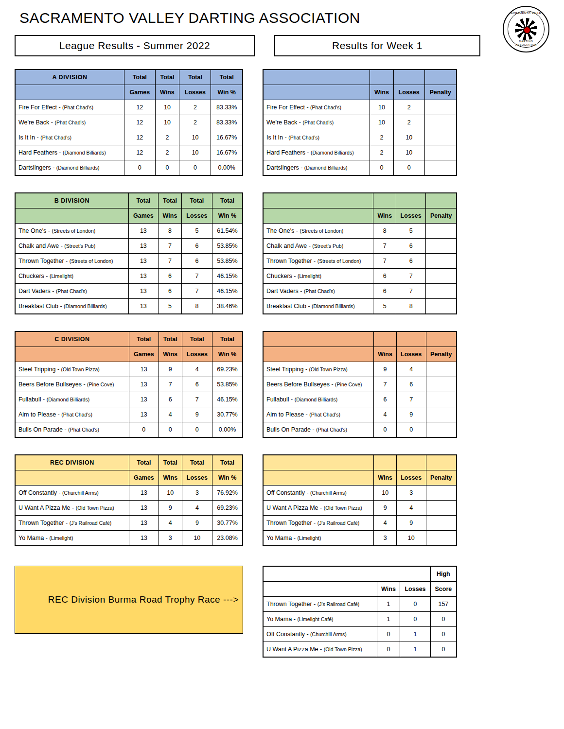SACRAMENTO VALLEY DARTING ASSOCIATION
SACRAMENTO VALLEY DARTING ASSOCIATION
League Results - Summer 2022
Results for Week 1
| A DIVISION | Total | Total | Total | Total |
| --- | --- | --- | --- | --- |
| | Games | Wins | Losses | Win % |
| Fire For Effect - (Phat Chad's) | 12 | 10 | 2 | 83.33% |
| We're Back - (Phat Chad's) | 12 | 10 | 2 | 83.33% |
| Is It In - (Phat Chad's) | 12 | 2 | 10 | 16.67% |
| Hard Feathers - (Diamond Billiards) | 12 | 2 | 10 | 16.67% |
| Dartslingers - (Diamond Billiards) | 0 | 0 | 0 | 0.00% |
| | Wins | Losses | Penalty |
| --- | --- | --- | --- |
| Fire For Effect - (Phat Chad's) | 10 | 2 | |
| We're Back - (Phat Chad's) | 10 | 2 | |
| Is It In - (Phat Chad's) | 2 | 10 | |
| Hard Feathers - (Diamond Billiards) | 2 | 10 | |
| Dartslingers - (Diamond Billiards) | 0 | 0 | |
| B DIVISION | Total | Total | Total | Total |
| --- | --- | --- | --- | --- |
| | Games | Wins | Losses | Win % |
| The One's - (Streets of London) | 13 | 8 | 5 | 61.54% |
| Chalk and Awe - (Street's Pub) | 13 | 7 | 6 | 53.85% |
| Thrown Together - (Streets of London) | 13 | 7 | 6 | 53.85% |
| Chuckers - (Limelight) | 13 | 6 | 7 | 46.15% |
| Dart Vaders - (Phat Chad's) | 13 | 6 | 7 | 46.15% |
| Breakfast Club - (Diamond Billiards) | 13 | 5 | 8 | 38.46% |
| | Wins | Losses | Penalty |
| --- | --- | --- | --- |
| The One's - (Streets of London) | 8 | 5 | |
| Chalk and Awe - (Street's Pub) | 7 | 6 | |
| Thrown Together - (Streets of London) | 7 | 6 | |
| Chuckers - (Limelight) | 6 | 7 | |
| Dart Vaders - (Phat Chad's) | 6 | 7 | |
| Breakfast Club - (Diamond Billiards) | 5 | 8 | |
| C DIVISION | Total | Total | Total | Total |
| --- | --- | --- | --- | --- |
| | Games | Wins | Losses | Win % |
| Steel Tripping - (Old Town Pizza) | 13 | 9 | 4 | 69.23% |
| Beers Before Bullseyes - (Pine Cove) | 13 | 7 | 6 | 53.85% |
| Fullabull - (Diamond Billiards) | 13 | 6 | 7 | 46.15% |
| Aim to Please - (Phat Chad's) | 13 | 4 | 9 | 30.77% |
| Bulls On Parade - (Phat Chad's) | 0 | 0 | 0 | 0.00% |
| | Wins | Losses | Penalty |
| --- | --- | --- | --- |
| Steel Tripping - (Old Town Pizza) | 9 | 4 | |
| Beers Before Bullseyes - (Pine Cove) | 7 | 6 | |
| Fullabull - (Diamond Billiards) | 6 | 7 | |
| Aim to Please - (Phat Chad's) | 4 | 9 | |
| Bulls On Parade - (Phat Chad's) | 0 | 0 | |
| REC DIVISION | Total | Total | Total | Total |
| --- | --- | --- | --- | --- |
| | Games | Wins | Losses | Win % |
| Off Constantly - (Churchill Arms) | 13 | 10 | 3 | 76.92% |
| U Want A Pizza Me - (Old Town Pizza) | 13 | 9 | 4 | 69.23% |
| Thrown Together - (J's Railroad Café) | 13 | 4 | 9 | 30.77% |
| Yo Mama - (Limelight) | 13 | 3 | 10 | 23.08% |
| | Wins | Losses | Penalty |
| --- | --- | --- | --- |
| Off Constantly - (Churchill Arms) | 10 | 3 | |
| U Want A Pizza Me - (Old Town Pizza) | 9 | 4 | |
| Thrown Together - (J's Railroad Café) | 4 | 9 | |
| Yo Mama - (Limelight) | 3 | 10 | |
REC Division Burma Road Trophy Race --->
| | | | High |
| --- | --- | --- | --- |
| | Wins | Losses | Score |
| Thrown Together - (J's Railroad Café) | 1 | 0 | 157 |
| Yo Mama - (Limelight Café) | 1 | 0 | 0 |
| Off Constantly - (Churchill Arms) | 0 | 1 | 0 |
| U Want A Pizza Me - (Old Town Pizza) | 0 | 1 | 0 |